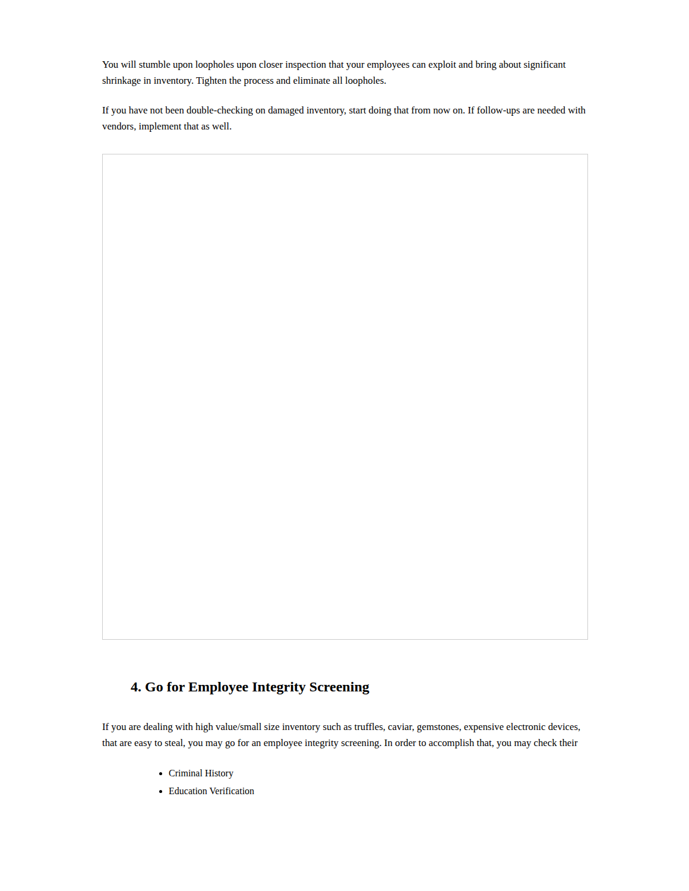You will stumble upon loopholes upon closer inspection that your employees can exploit and bring about significant shrinkage in inventory. Tighten the process and eliminate all loopholes.
If you have not been double-checking on damaged inventory, start doing that from now on. If follow-ups are needed with vendors, implement that as well.
4. Go for Employee Integrity Screening
If you are dealing with high value/small size inventory such as truffles, caviar, gemstones, expensive electronic devices, that are easy to steal, you may go for an employee integrity screening. In order to accomplish that, you may check their
Criminal History
Education Verification